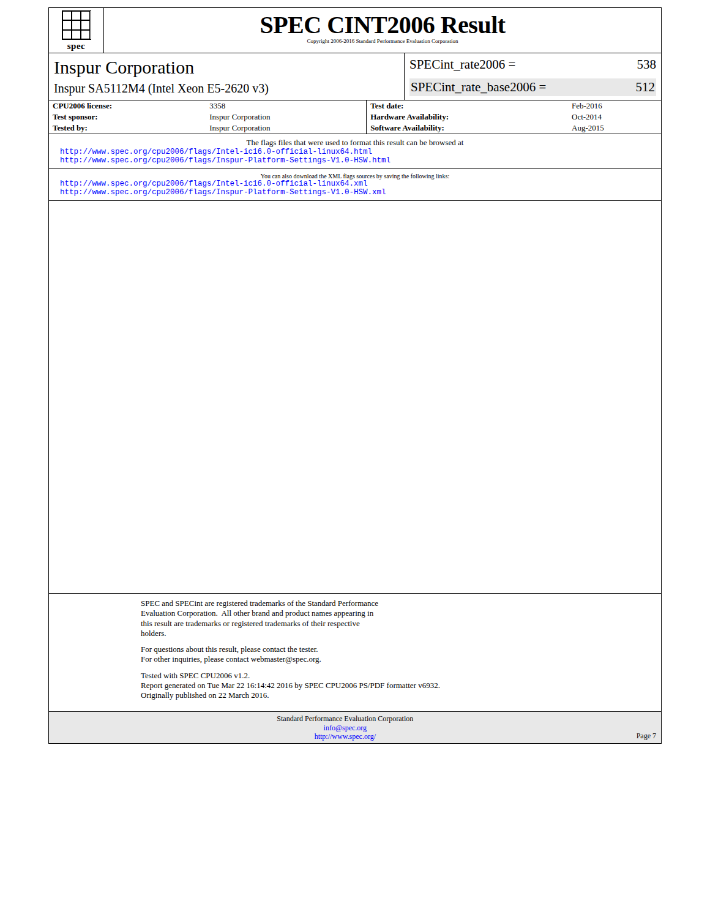spec
SPEC CINT2006 Result
Copyright 2006-2016 Standard Performance Evaluation Corporation
Inspur Corporation
Inspur SA5112M4 (Intel Xeon E5-2620 v3)
SPECint_rate2006 =538
SPECint_rate_base2006 =512
| CPU2006 license: | 3358 | Test date: | Feb-2016 |
| Test sponsor: | Inspur Corporation | Hardware Availability: | Oct-2014 |
| Tested by: | Inspur Corporation | Software Availability: | Aug-2015 |
The flags files that were used to format this result can be browsed at
http://www.spec.org/cpu2006/flags/Intel-ic16.0-official-linux64.html http://www.spec.org/cpu2006/flags/Inspur-Platform-Settings-V1.0-HSW.html
You can also download the XML flags sources by saving the following links:
http://www.spec.org/cpu2006/flags/Intel-ic16.0-official-linux64.xml http://www.spec.org/cpu2006/flags/Inspur-Platform-Settings-V1.0-HSW.xml
SPEC and SPECint are registered trademarks of the Standard Performance
Evaluation Corporation. All other brand and product names appearing in
this result are trademarks or registered trademarks of their respective
holders.
For questions about this result, please contact the tester.
For other inquiries, please contact webmaster@spec.org.
Tested with SPEC CPU2006 v1.2.
Report generated on Tue Mar 22 16:14:42 2016 by SPEC CPU2006 PS/PDF formatter v6932.
Originally published on 22 March 2016.
Standard Performance Evaluation Corporation
info@spec.org
http://www.spec.org/
Page 7